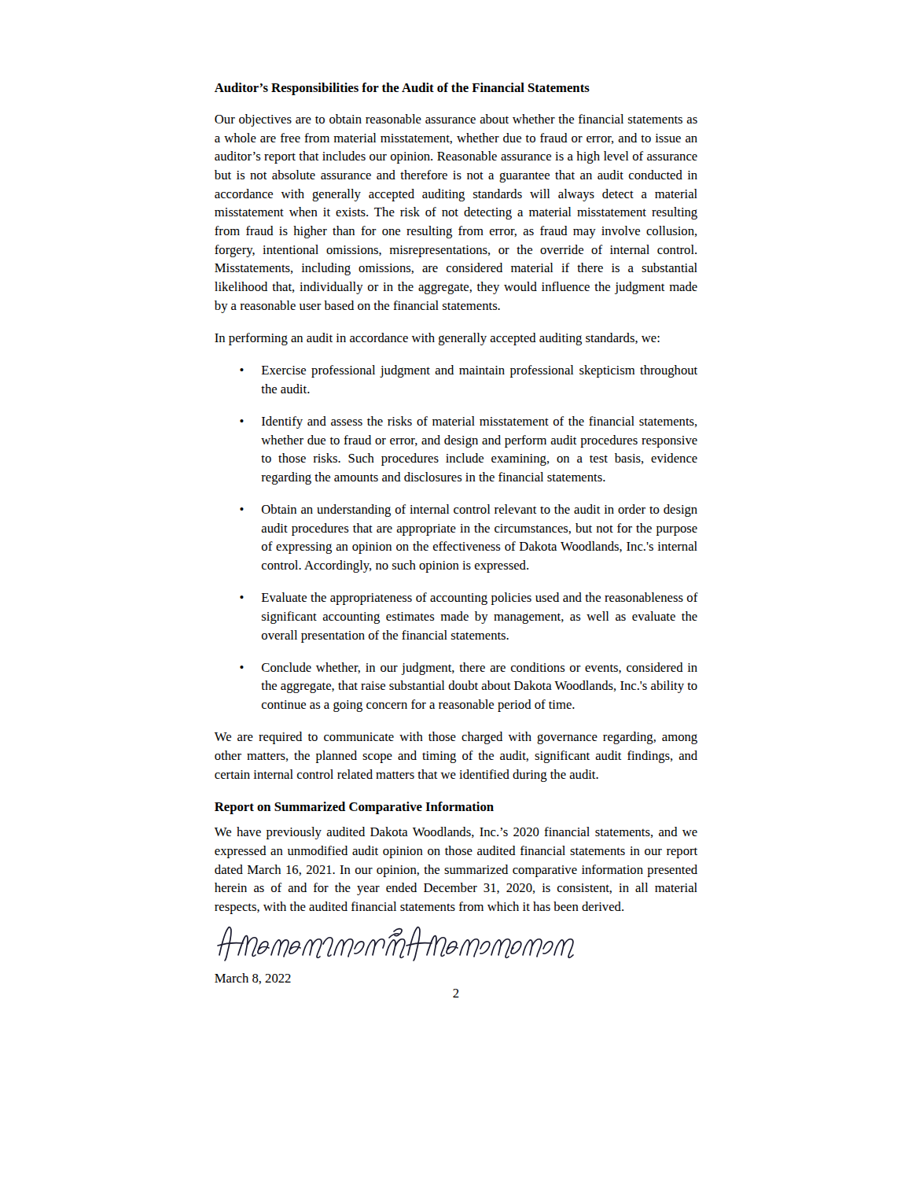Auditor’s Responsibilities for the Audit of the Financial Statements
Our objectives are to obtain reasonable assurance about whether the financial statements as a whole are free from material misstatement, whether due to fraud or error, and to issue an auditor’s report that includes our opinion. Reasonable assurance is a high level of assurance but is not absolute assurance and therefore is not a guarantee that an audit conducted in accordance with generally accepted auditing standards will always detect a material misstatement when it exists. The risk of not detecting a material misstatement resulting from fraud is higher than for one resulting from error, as fraud may involve collusion, forgery, intentional omissions, misrepresentations, or the override of internal control. Misstatements, including omissions, are considered material if there is a substantial likelihood that, individually or in the aggregate, they would influence the judgment made by a reasonable user based on the financial statements.
In performing an audit in accordance with generally accepted auditing standards, we:
Exercise professional judgment and maintain professional skepticism throughout the audit.
Identify and assess the risks of material misstatement of the financial statements, whether due to fraud or error, and design and perform audit procedures responsive to those risks. Such procedures include examining, on a test basis, evidence regarding the amounts and disclosures in the financial statements.
Obtain an understanding of internal control relevant to the audit in order to design audit procedures that are appropriate in the circumstances, but not for the purpose of expressing an opinion on the effectiveness of Dakota Woodlands, Inc.'s internal control. Accordingly, no such opinion is expressed.
Evaluate the appropriateness of accounting policies used and the reasonableness of significant accounting estimates made by management, as well as evaluate the overall presentation of the financial statements.
Conclude whether, in our judgment, there are conditions or events, considered in the aggregate, that raise substantial doubt about Dakota Woodlands, Inc.'s ability to continue as a going concern for a reasonable period of time.
We are required to communicate with those charged with governance regarding, among other matters, the planned scope and timing of the audit, significant audit findings, and certain internal control related matters that we identified during the audit.
Report on Summarized Comparative Information
We have previously audited Dakota Woodlands, Inc.’s 2020 financial statements, and we expressed an unmodified audit opinion on those audited financial statements in our report dated March 16, 2021. In our opinion, the summarized comparative information presented herein as of and for the year ended December 31, 2020, is consistent, in all material respects, with the audited financial statements from which it has been derived.
March 8, 2022
2